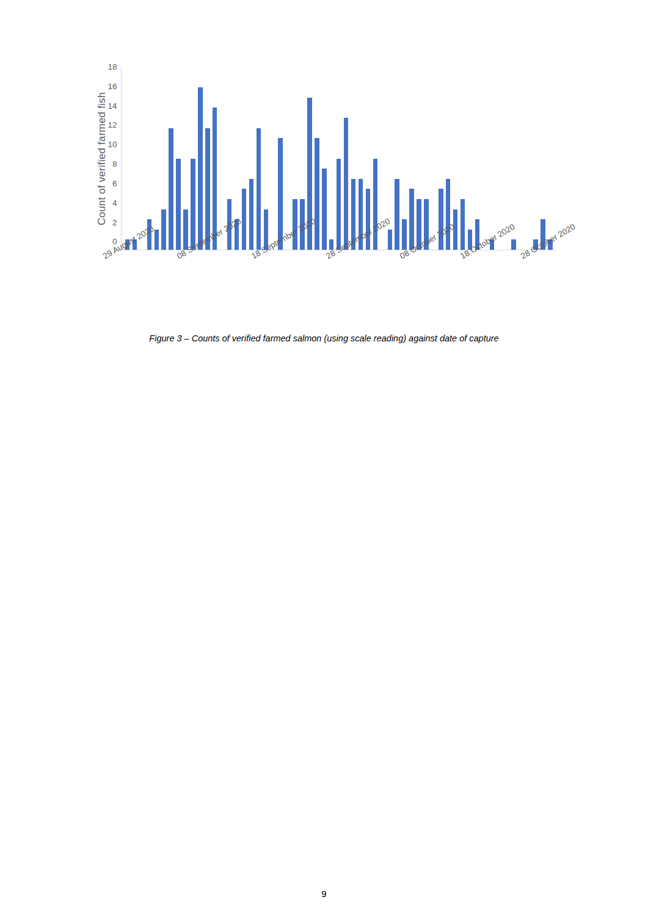Count of verified farmed fish
18 16 14 12 10 8 6 4 2 0
29 August 2020 08 September 2020 18 September 2020 28 September 2020 08 October 2020 18 October 2020 28 October 2020
Figure 3 – Counts of verified farmed salmon (using scale reading) against date of capture
9